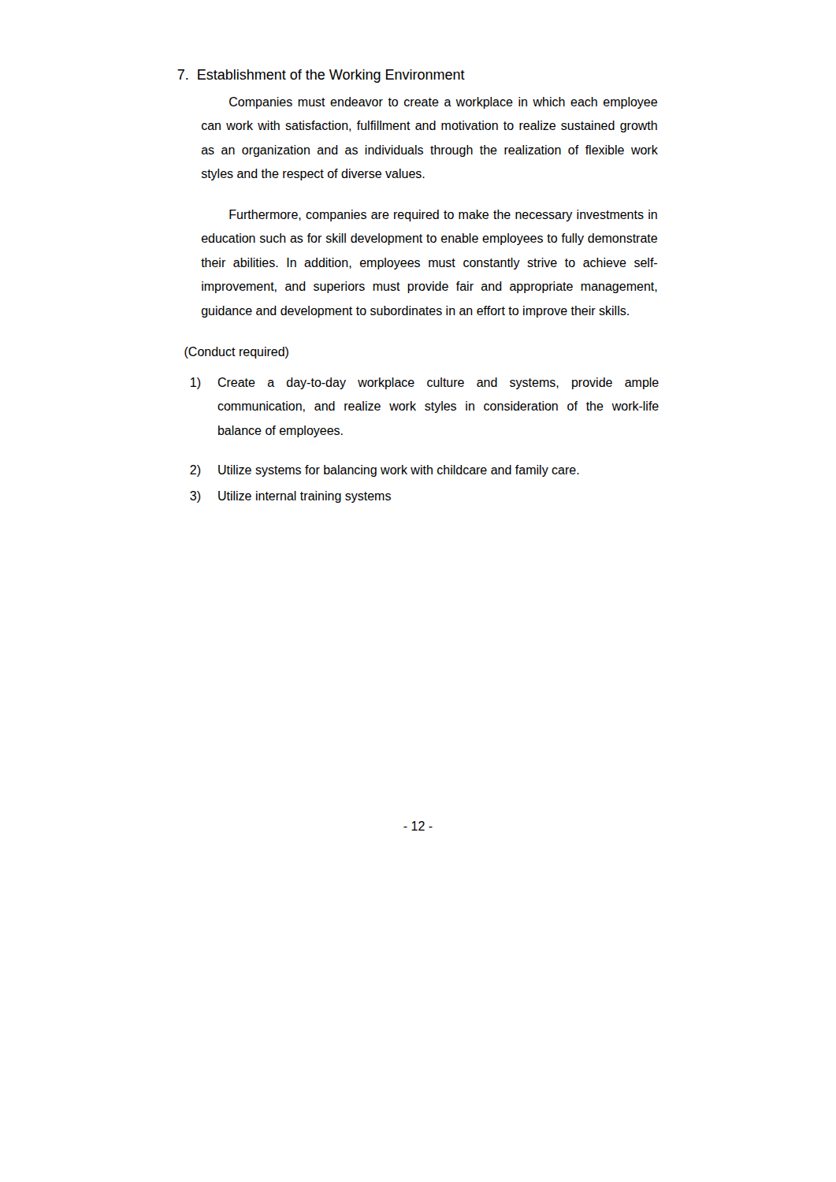7. Establishment of the Working Environment
Companies must endeavor to create a workplace in which each employee can work with satisfaction, fulfillment and motivation to realize sustained growth as an organization and as individuals through the realization of flexible work styles and the respect of diverse values.
Furthermore, companies are required to make the necessary investments in education such as for skill development to enable employees to fully demonstrate their abilities. In addition, employees must constantly strive to achieve self-improvement, and superiors must provide fair and appropriate management, guidance and development to subordinates in an effort to improve their skills.
(Conduct required)
1) Create a day-to-day workplace culture and systems, provide ample communication, and realize work styles in consideration of the work-life balance of employees.
2) Utilize systems for balancing work with childcare and family care.
3) Utilize internal training systems
- 12 -